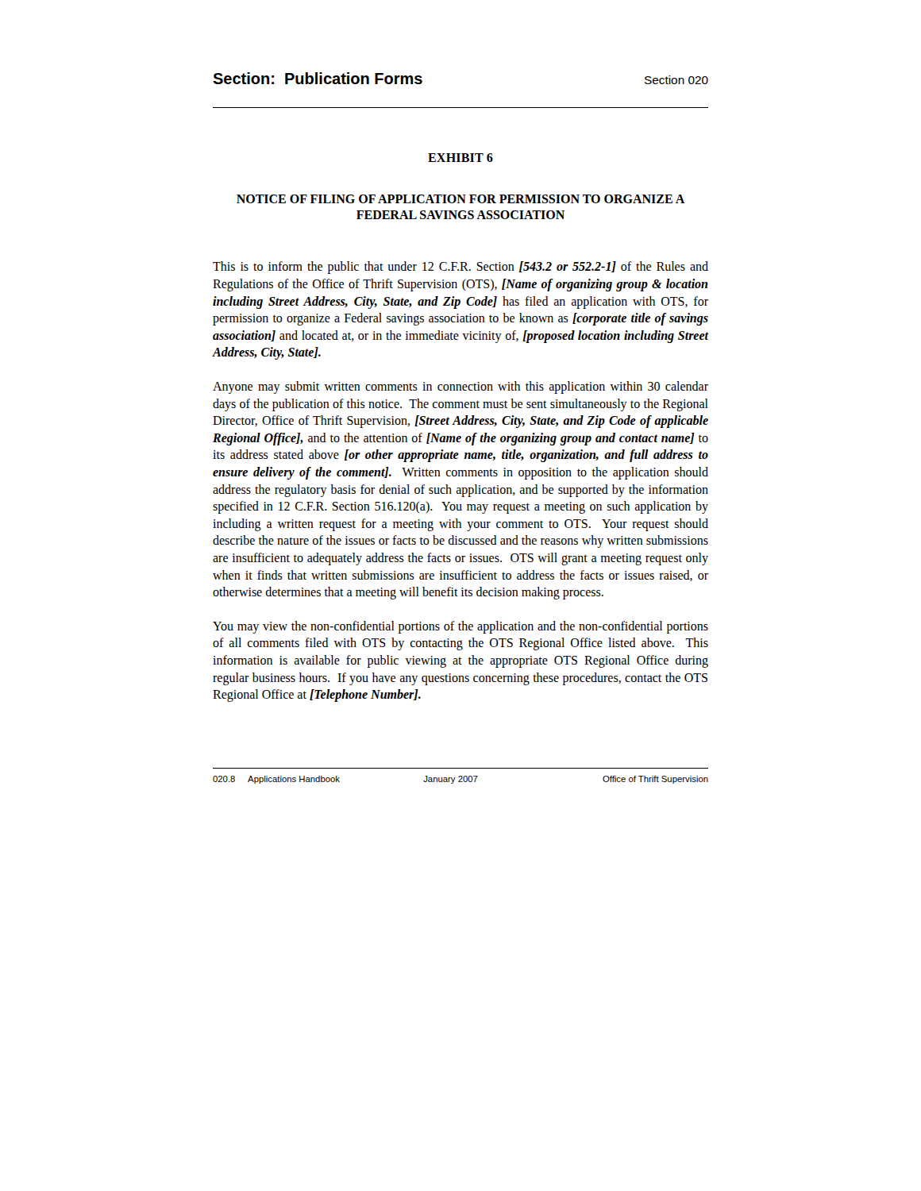Section: Publication Forms
Section 020
EXHIBIT 6
Notice of Filing of Application for Permission to Organize a Federal Savings Association
This is to inform the public that under 12 C.F.R. Section [543.2 or 552.2-1] of the Rules and Regulations of the Office of Thrift Supervision (OTS), [Name of organizing group & location including Street Address, City, State, and Zip Code] has filed an application with OTS, for permission to organize a Federal savings association to be known as [corporate title of savings association] and located at, or in the immediate vicinity of, [proposed location including Street Address, City, State].
Anyone may submit written comments in connection with this application within 30 calendar days of the publication of this notice. The comment must be sent simultaneously to the Regional Director, Office of Thrift Supervision, [Street Address, City, State, and Zip Code of applicable Regional Office], and to the attention of [Name of the organizing group and contact name] to its address stated above [or other appropriate name, title, organization, and full address to ensure delivery of the comment]. Written comments in opposition to the application should address the regulatory basis for denial of such application, and be supported by the information specified in 12 C.F.R. Section 516.120(a). You may request a meeting on such application by including a written request for a meeting with your comment to OTS. Your request should describe the nature of the issues or facts to be discussed and the reasons why written submissions are insufficient to adequately address the facts or issues. OTS will grant a meeting request only when it finds that written submissions are insufficient to address the facts or issues raised, or otherwise determines that a meeting will benefit its decision making process.
You may view the non-confidential portions of the application and the non-confidential portions of all comments filed with OTS by contacting the OTS Regional Office listed above. This information is available for public viewing at the appropriate OTS Regional Office during regular business hours. If you have any questions concerning these procedures, contact the OTS Regional Office at [Telephone Number].
020.8 Applications Handbook
January 2007
Office of Thrift Supervision